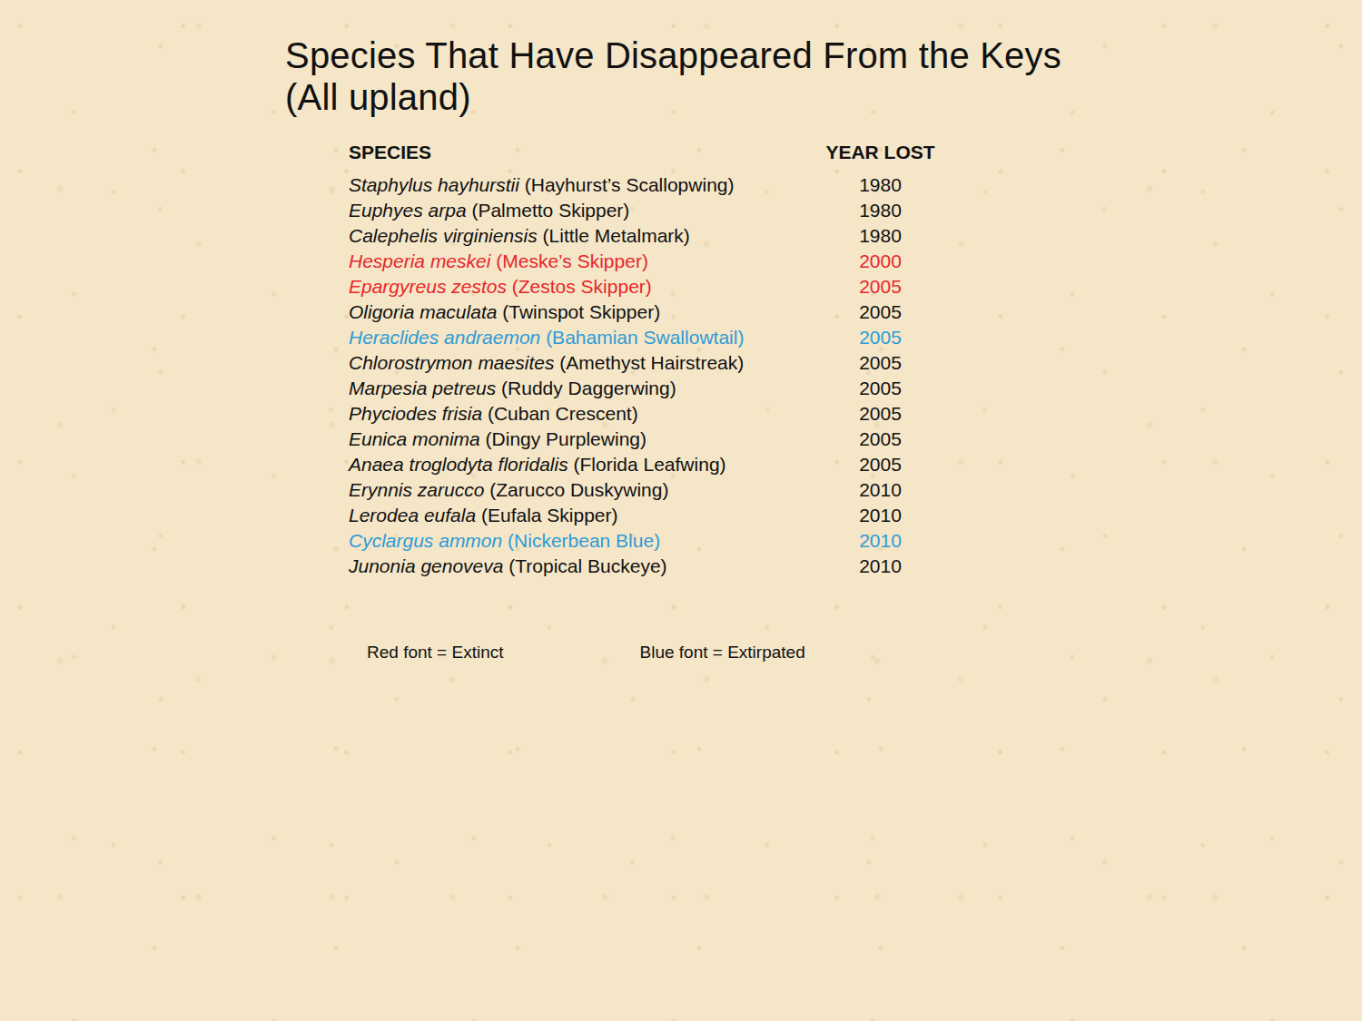Species That Have Disappeared From the Keys (All upland)
| SPECIES | YEAR LOST |
| --- | --- |
| Staphylus hayhurstii (Hayhurst’s Scallopwing) | 1980 |
| Euphyes arpa (Palmetto Skipper) | 1980 |
| Calephelis virginiensis (Little Metalmark) | 1980 |
| Hesperia meskei (Meske’s Skipper) | 2000 |
| Epargyreus zestos (Zestos Skipper) | 2005 |
| Oligoria maculata (Twinspot Skipper) | 2005 |
| Heraclides andraemon (Bahamian Swallowtail) | 2005 |
| Chlorostrymon maesites (Amethyst Hairstreak) | 2005 |
| Marpesia petreus (Ruddy Daggerwing) | 2005 |
| Phyciodes frisia (Cuban Crescent) | 2005 |
| Eunica monima (Dingy Purplewing) | 2005 |
| Anaea troglodyta floridalis (Florida Leafwing) | 2005 |
| Erynnis zarucco (Zarucco Duskywing) | 2010 |
| Lerodea eufala (Eufala Skipper) | 2010 |
| Cyclargus ammon (Nickerbean Blue) | 2010 |
| Junonia genoveva (Tropical Buckeye) | 2010 |
Red font = Extinct Blue font = Extirpated